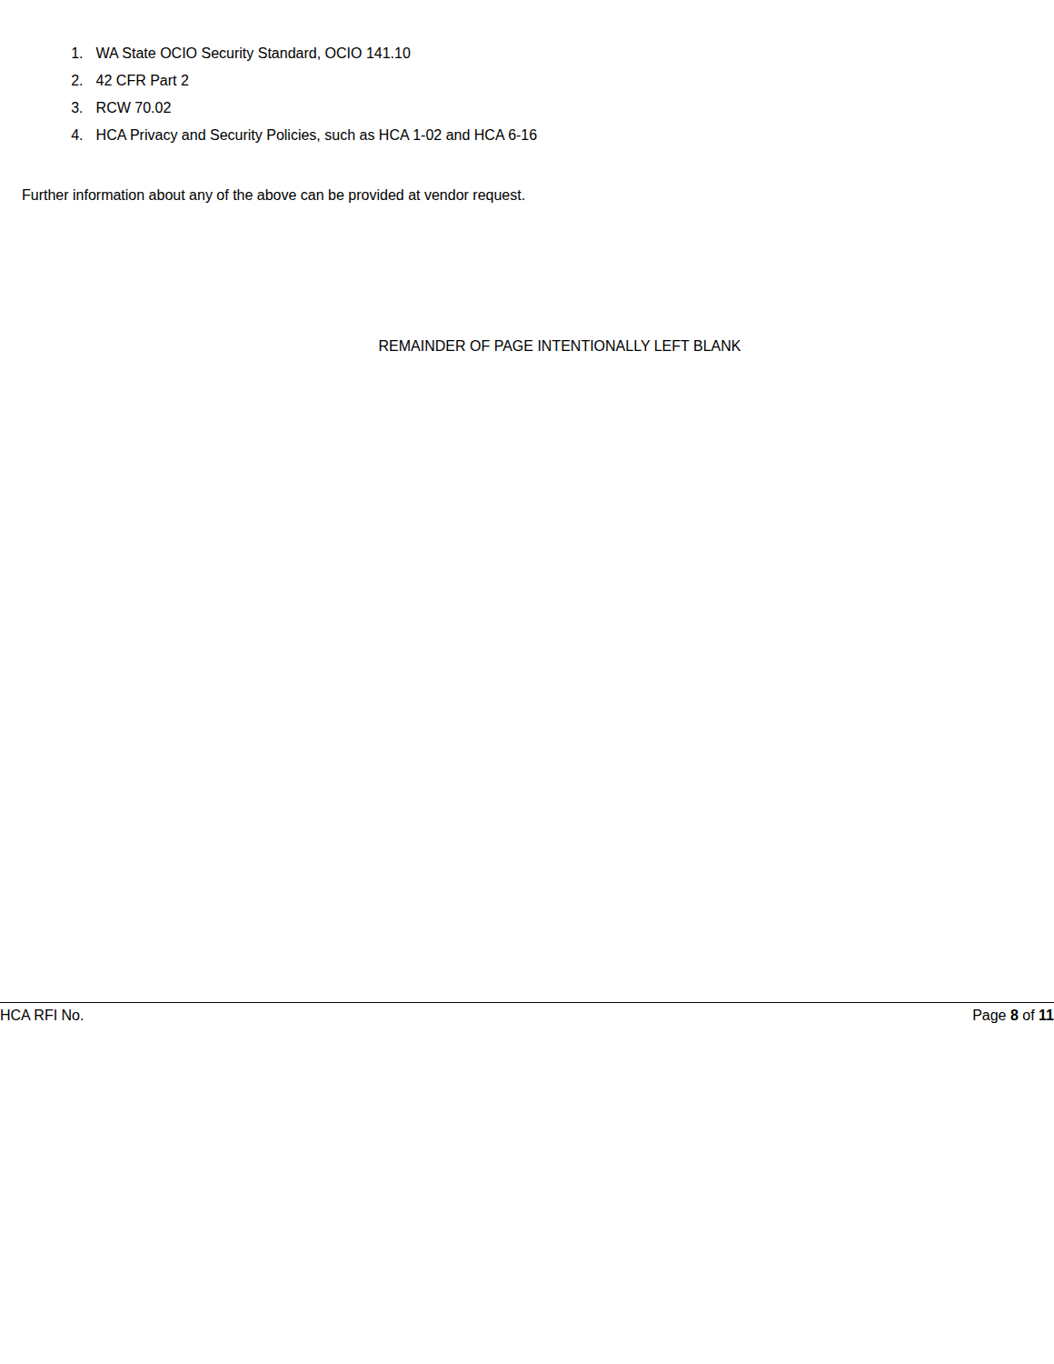WA State OCIO Security Standard, OCIO 141.10
42 CFR Part 2
RCW 70.02
HCA Privacy and Security Policies, such as HCA 1-02 and HCA 6-16
Further information about any of the above can be provided at vendor request.
REMAINDER OF PAGE INTENTIONALLY LEFT BLANK
HCA RFI No.
Page 8 of 11